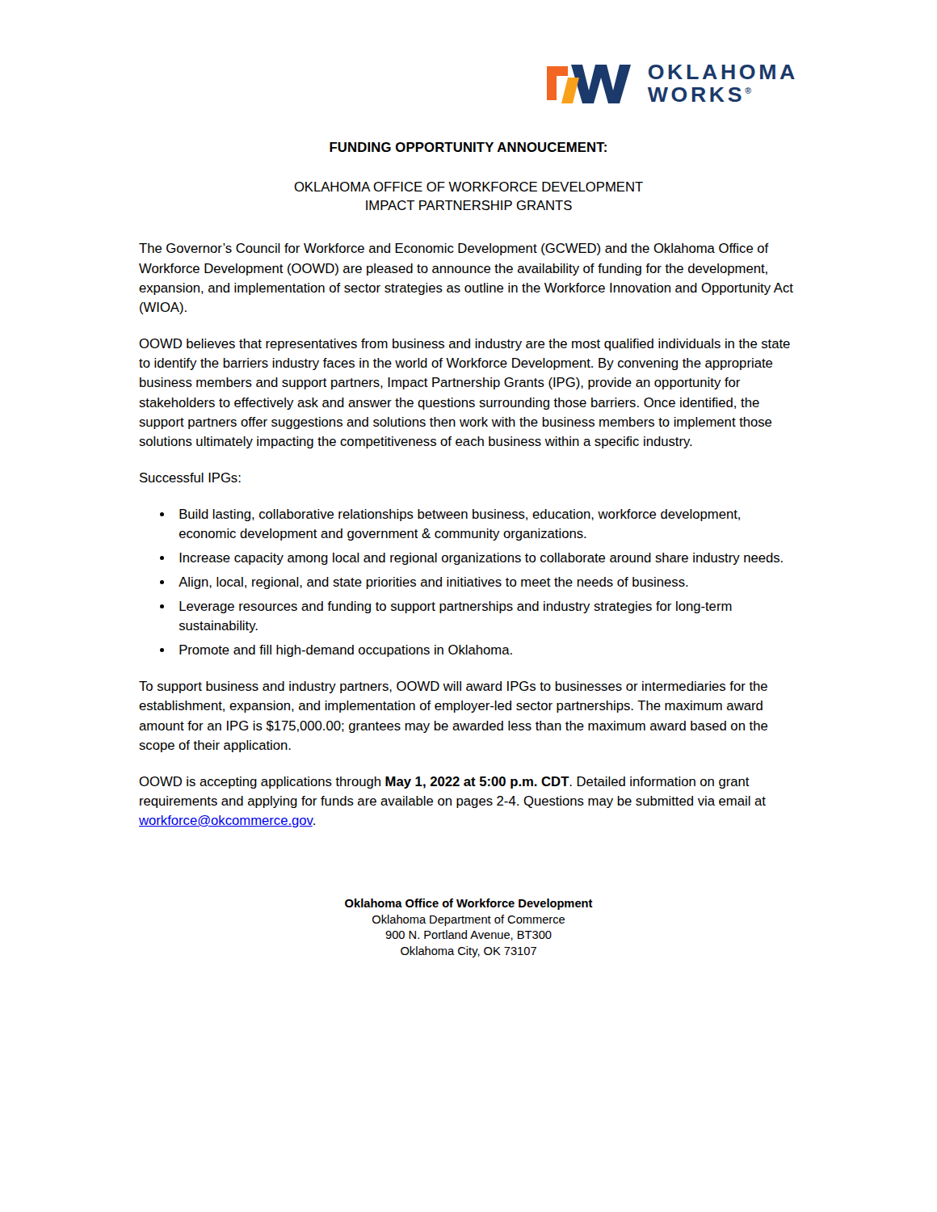OKLAHOMA WORKS®
FUNDING OPPORTUNITY ANNOUCEMENT:
OKLAHOMA OFFICE OF WORKFORCE DEVELOPMENT
IMPACT PARTNERSHIP GRANTS
The Governor’s Council for Workforce and Economic Development (GCWED) and the Oklahoma Office of Workforce Development (OOWD) are pleased to announce the availability of funding for the development, expansion, and implementation of sector strategies as outline in the Workforce Innovation and Opportunity Act (WIOA).
OOWD believes that representatives from business and industry are the most qualified individuals in the state to identify the barriers industry faces in the world of Workforce Development. By convening the appropriate business members and support partners, Impact Partnership Grants (IPG), provide an opportunity for stakeholders to effectively ask and answer the questions surrounding those barriers. Once identified, the support partners offer suggestions and solutions then work with the business members to implement those solutions ultimately impacting the competitiveness of each business within a specific industry.
Successful IPGs:
Build lasting, collaborative relationships between business, education, workforce development, economic development and government & community organizations.
Increase capacity among local and regional organizations to collaborate around share industry needs.
Align, local, regional, and state priorities and initiatives to meet the needs of business.
Leverage resources and funding to support partnerships and industry strategies for long-term sustainability.
Promote and fill high-demand occupations in Oklahoma.
To support business and industry partners, OOWD will award IPGs to businesses or intermediaries for the establishment, expansion, and implementation of employer-led sector partnerships. The maximum award amount for an IPG is $175,000.00; grantees may be awarded less than the maximum award based on the scope of their application.
OOWD is accepting applications through May 1, 2022 at 5:00 p.m. CDT. Detailed information on grant requirements and applying for funds are available on pages 2-4. Questions may be submitted via email at workforce@okcommerce.gov.
Oklahoma Office of Workforce Development
Oklahoma Department of Commerce
900 N. Portland Avenue, BT300
Oklahoma City, OK 73107